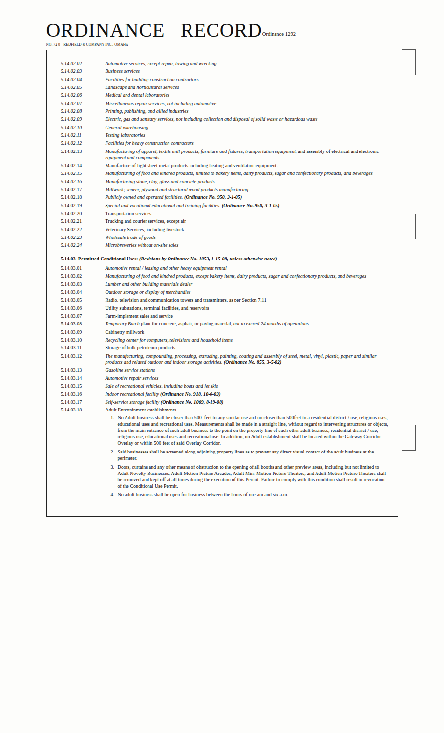ORDINANCE RECORDOrdinance 1292
No. 72 8—Redfield & Company Inc., Omaha
| 5.14.02.02 | Automotive services, except repair, towing and wrecking |
| 5.14.02.03 | Business services |
| 5.14.02.04 | Facilities for building construction contractors |
| 5.14.02.05 | Landscape and horticultural services |
| 5.14.02.06 | Medical and dental laboratories |
| 5.14.02.07 | Miscellaneous repair services, not including automotive |
| 5.14.02.08 | Printing, publishing, and allied industries |
| 5.14.02.09 | Electric, gas and sanitary services, not including collection and disposal of solid waste or hazardous waste |
| 5.14.02.10 | General warehousing |
| 5.14.02.11 | Testing laboratories |
| 5.14.02.12 | Facilities for heavy construction contractors |
| 5.14.02.13 | Manufacturing of apparel, textile mill products, furniture and fixtures, transportation equipment, and assembly of electrical and electronic equipment and components |
| 5.14.02.14 | Manufacture of light sheet metal products including heating and ventilation equipment. |
| 5.14.02.15 | Manufacturing of food and kindred products, limited to bakery items, dairy products, sugar and confectionary products, and beverages |
| 5.14.02.16 | Manufacturing stone, clay, glass and concrete products |
| 5.14.02.17 | Millwork; veneer, plywood and structural wood products manufacturing . |
| 5.14.02.18 | Publicly owned and operated facilities. (Ordinance No. 950, 3-1-05) |
| 5.14.02.19 | Special and vocational educational and training facilities. (Ordinance No. 950, 3-1-05) |
| 5.14.02.20 | Transportation services |
| 5.14.02.21 | Trucking and courier services, except air |
| 5.14.02.22 | Veterinary Services, including livestock |
| 5.14.02.23 | Wholesale trade of goods |
| 5.14.02.24 | Microbreweries without on-site sales |
5.14.03 Permitted Conditional Uses: (Revisions by Ordinance No. 1053, 1-15-08, unless otherwise noted)
| 5.14.03.01 | Automotive rental / leasing and other heavy equipment rental |
| 5.14.03.02 | Manufacturing of food and kindred products, except bakery items, dairy products, sugar and confectionary products, and beverages |
| 5.14.03.03 | Lumber and other building materials dealer |
| 5.14.03.04 | Outdoor storage or display of merchandise |
| 5.14.03.05 | Radio, television and communication towers and transmitters, as per Section 7.11 |
| 5.14.03.06 | Utility substations, terminal facilities, and reservoirs |
| 5.14.03.07 | Farm-implement sales and service |
| 5.14.03.08 | Temporary Batch plant for concrete, asphalt, or paving material, not to exceed 24 months of operations |
| 5.14.03.09 | Cabinetry millwork |
| 5.14.03.10 | Recycling center for computers, televisions and household items |
| 5.14.03.11 | Storage of bulk petroleum products |
| 5.14.03.12 | The manufacturing, compounding, processing, extruding, painting, coating and assembly of steel, metal, vinyl, plastic, paper and similar products and related outdoor and indoor storage activities. (Ordinance No. 855, 3-5-02) |
| 5.14.03.13 | Gasoline service stations |
| 5.14.03.14 | Automotive repair services |
| 5.14.03.15 | Sale of recreational vehicles, including boats and jet skis |
| 5.14.03.16 | Indoor recreational facility (Ordinance No. 918, 10-6-03) |
| 5.14.03.17 | Self-service storage facility (Ordinance No. 1069, 8-19-08) |
| 5.14.03.18 | Adult Entertainment establishments No Adult business shall be closer than 500 feet to any similar use and no closer than 500feet to a residential district / use, religious uses, educational uses and recreational uses. Measurements shall be made in a straight line, without regard to intervening structures or objects, from the main entrance of such adult business to the point on the property line of such other adult business, residential district / use, religious use, educational uses and recreational use. In addition, no Adult establishment shall be located within the Gateway Corridor Overlay or within 500 feet of said Overlay Corridor. Said businesses shall be screened along adjoining property lines as to prevent any direct visual contact of the adult business at the perimeter. Doors, curtains and any other means of obstruction to the opening of all booths and other preview areas, including but not limited to Adult Novelty Businesses, Adult Motion Picture Arcades, Adult Mini-Motion Picture Theaters, and Adult Motion Picture Theaters shall be removed and kept off at all times during the execution of this Permit. Failure to comply with this condition shall result in revocation of the Conditional Use Permit. No adult business shall be open for business between the hours of one am and six a.m. |